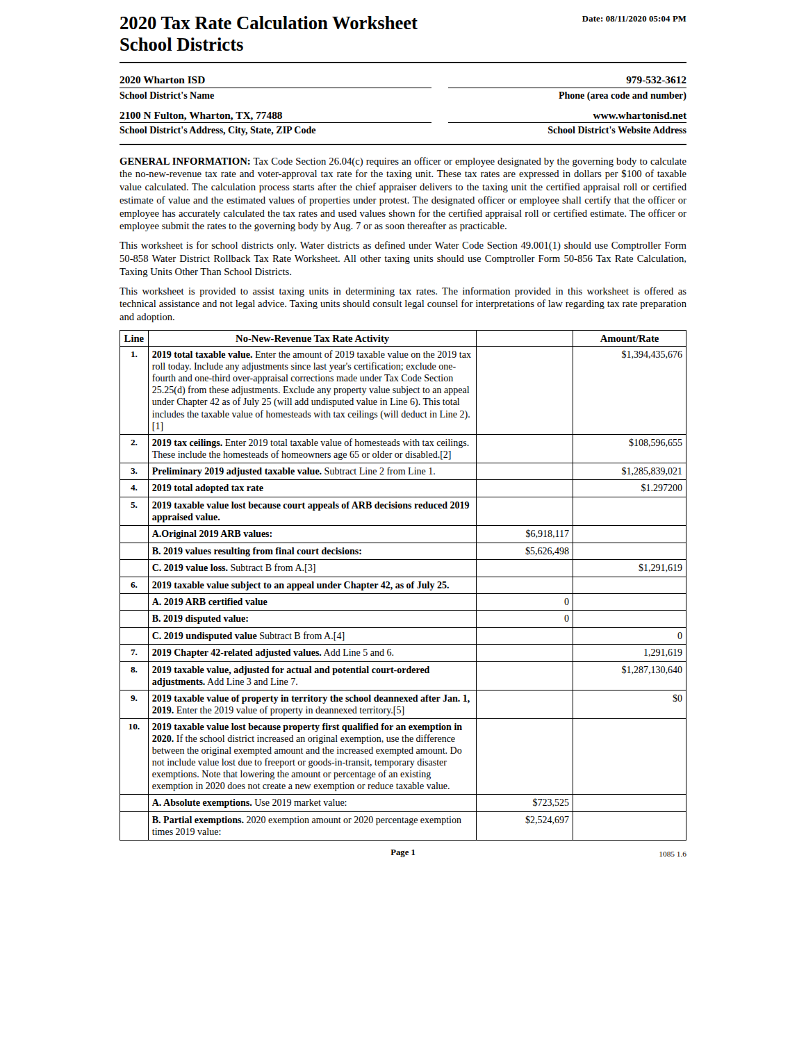Date: 08/11/2020 05:04 PM
2020 Tax Rate Calculation WorksheetSchool Districts
2020 Wharton ISD School District's Name
979-532-3612 Phone (area code and number)
2100 N Fulton, Wharton, TX, 77488 School District's Address, City, State, ZIP Code
www.whartonisd.net School District's Website Address
GENERAL INFORMATION: Tax Code Section 26.04(c) requires an officer or employee designated by the governing body to calculate the no-new-revenue tax rate and voter-approval tax rate for the taxing unit. These tax rates are expressed in dollars per $100 of taxable value calculated. The calculation process starts after the chief appraiser delivers to the taxing unit the certified appraisal roll or certified estimate of value and the estimated values of properties under protest. The designated officer or employee shall certify that the officer or employee has accurately calculated the tax rates and used values shown for the certified appraisal roll or certified estimate. The officer or employee submit the rates to the governing body by Aug. 7 or as soon thereafter as practicable.
This worksheet is for school districts only. Water districts as defined under Water Code Section 49.001(1) should use Comptroller Form 50-858 Water District Rollback Tax Rate Worksheet. All other taxing units should use Comptroller Form 50-856 Tax Rate Calculation, Taxing Units Other Than School Districts.
This worksheet is provided to assist taxing units in determining tax rates. The information provided in this worksheet is offered as technical assistance and not legal advice. Taxing units should consult legal counsel for interpretations of law regarding tax rate preparation and adoption.
| Line | No-New-Revenue Tax Rate Activity | | Amount/Rate |
| --- | --- | --- | --- |
| 1. | 2019 total taxable value. Enter the amount of 2019 taxable value on the 2019 tax roll today. Include any adjustments since last year's certification; exclude one-fourth and one-third over-appraisal corrections made under Tax Code Section 25.25(d) from these adjustments. Exclude any property value subject to an appeal under Chapter 42 as of July 25 (will add undisputed value in Line 6). This total includes the taxable value of homesteads with tax ceilings (will deduct in Line 2).[1] | | $1,394,435,676 |
| 2. | 2019 tax ceilings. Enter 2019 total taxable value of homesteads with tax ceilings. These include the homesteads of homeowners age 65 or older or disabled.[2] | | $108,596,655 |
| 3. | Preliminary 2019 adjusted taxable value. Subtract Line 2 from Line 1. | | $1,285,839,021 |
| 4. | 2019 total adopted tax rate | | $1.297200 |
| 5. | 2019 taxable value lost because court appeals of ARB decisions reduced 2019 appraised value. | | |
| | A.Original 2019 ARB values: | $6,918,117 | |
| | B. 2019 values resulting from final court decisions: | $5,626,498 | |
| | C. 2019 value loss. Subtract B from A.[3] | | $1,291,619 |
| 6. | 2019 taxable value subject to an appeal under Chapter 42, as of July 25. | | |
| | A. 2019 ARB certified value | 0 | |
| | B. 2019 disputed value: | 0 | |
| | C. 2019 undisputed value Subtract B from A.[4] | | 0 |
| 7. | 2019 Chapter 42-related adjusted values. Add Line 5 and 6. | | 1,291,619 |
| 8. | 2019 taxable value, adjusted for actual and potential court-ordered adjustments. Add Line 3 and Line 7. | | $1,287,130,640 |
| 9. | 2019 taxable value of property in territory the school deannexed after Jan. 1, 2019. Enter the 2019 value of property in deannexed territory.[5] | | $0 |
| 10. | 2019 taxable value lost because property first qualified for an exemption in 2020. If the school district increased an original exemption, use the difference between the original exempted amount and the increased exempted amount. Do not include value lost due to freeport or goods-in-transit, temporary disaster exemptions. Note that lowering the amount or percentage of an existing exemption in 2020 does not create a new exemption or reduce taxable value. | | |
| | A. Absolute exemptions. Use 2019 market value: | $723,525 | |
| | B. Partial exemptions. 2020 exemption amount or 2020 percentage exemption times 2019 value: | $2,524,697 | |
Page 1
1085 1.6